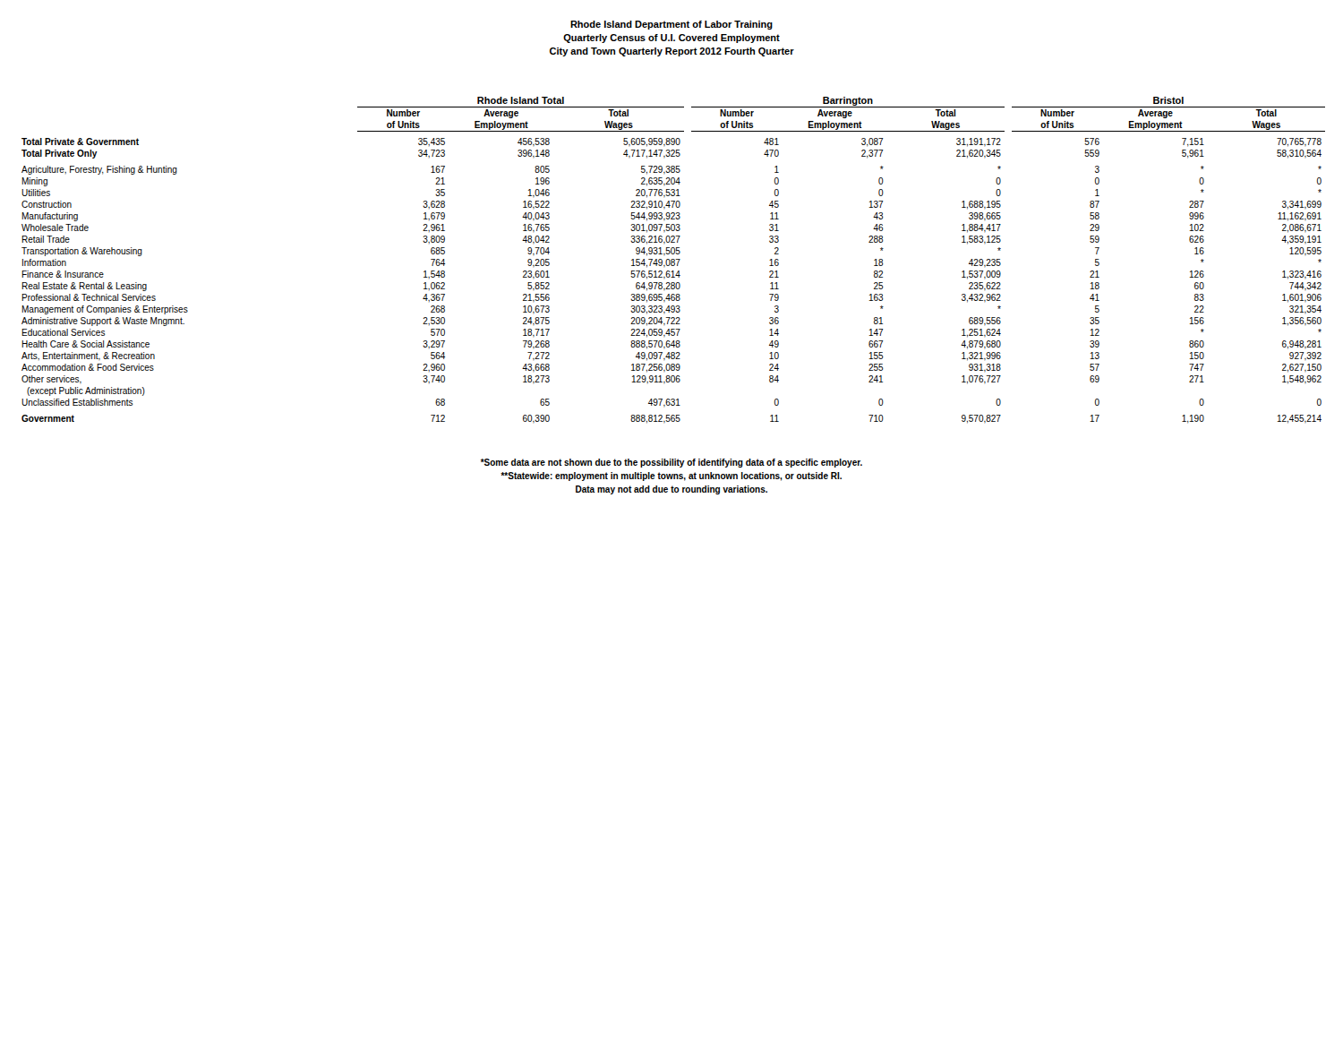Rhode Island Department of Labor Training
Quarterly Census of U.I. Covered Employment
City and Town Quarterly Report 2012 Fourth Quarter
| | Rhode Island Total | | Barrington | | Bristol |
| | Number | Average | Total | | Number | Average | Total | | Number | Average | Total |
| | of Units | Employment | Wages | | of Units | Employment | Wages | | of Units | Employment | Wages |
| Total Private & Government | 35,435 | 456,538 | 5,605,959,890 | | 481 | 3,087 | 31,191,172 | | 576 | 7,151 | 70,765,778 |
| Total Private Only | 34,723 | 396,148 | 4,717,147,325 | | 470 | 2,377 | 21,620,345 | | 559 | 5,961 | 58,310,564 |
| Agriculture, Forestry, Fishing & Hunting | 167 | 805 | 5,729,385 | | 1 | * | * | | 3 | * | * |
| Mining | 21 | 196 | 2,635,204 | | 0 | 0 | 0 | | 0 | 0 | 0 |
| Utilities | 35 | 1,046 | 20,776,531 | | 0 | 0 | 0 | | 1 | * | * |
| Construction | 3,628 | 16,522 | 232,910,470 | | 45 | 137 | 1,688,195 | | 87 | 287 | 3,341,699 |
| Manufacturing | 1,679 | 40,043 | 544,993,923 | | 11 | 43 | 398,665 | | 58 | 996 | 11,162,691 |
| Wholesale Trade | 2,961 | 16,765 | 301,097,503 | | 31 | 46 | 1,884,417 | | 29 | 102 | 2,086,671 |
| Retail Trade | 3,809 | 48,042 | 336,216,027 | | 33 | 288 | 1,583,125 | | 59 | 626 | 4,359,191 |
| Transportation & Warehousing | 685 | 9,704 | 94,931,505 | | 2 | * | * | | 7 | 16 | 120,595 |
| Information | 764 | 9,205 | 154,749,087 | | 16 | 18 | 429,235 | | 5 | * | * |
| Finance & Insurance | 1,548 | 23,601 | 576,512,614 | | 21 | 82 | 1,537,009 | | 21 | 126 | 1,323,416 |
| Real Estate & Rental & Leasing | 1,062 | 5,852 | 64,978,280 | | 11 | 25 | 235,622 | | 18 | 60 | 744,342 |
| Professional & Technical Services | 4,367 | 21,556 | 389,695,468 | | 79 | 163 | 3,432,962 | | 41 | 83 | 1,601,906 |
| Management of Companies & Enterprises | 268 | 10,673 | 303,323,493 | | 3 | * | * | | 5 | 22 | 321,354 |
| Administrative Support & Waste Mngmnt. | 2,530 | 24,875 | 209,204,722 | | 36 | 81 | 689,556 | | 35 | 156 | 1,356,560 |
| Educational Services | 570 | 18,717 | 224,059,457 | | 14 | 147 | 1,251,624 | | 12 | * | * |
| Health Care & Social Assistance | 3,297 | 79,268 | 888,570,648 | | 49 | 667 | 4,879,680 | | 39 | 860 | 6,948,281 |
| Arts, Entertainment, & Recreation | 564 | 7,272 | 49,097,482 | | 10 | 155 | 1,321,996 | | 13 | 150 | 927,392 |
| Accommodation & Food Services | 2,960 | 43,668 | 187,256,089 | | 24 | 255 | 931,318 | | 57 | 747 | 2,627,150 |
| Other services, | 3,740 | 18,273 | 129,911,806 | | 84 | 241 | 1,076,727 | | 69 | 271 | 1,548,962 |
| (except Public Administration) | |
| Unclassified Establishments | 68 | 65 | 497,631 | | 0 | 0 | 0 | | 0 | 0 | 0 |
| Government | 712 | 60,390 | 888,812,565 | | 11 | 710 | 9,570,827 | | 17 | 1,190 | 12,455,214 |
*Some data are not shown due to the possibility of identifying data of a specific employer.
**Statewide: employment in multiple towns, at unknown locations, or outside RI.
Data may not add due to rounding variations.